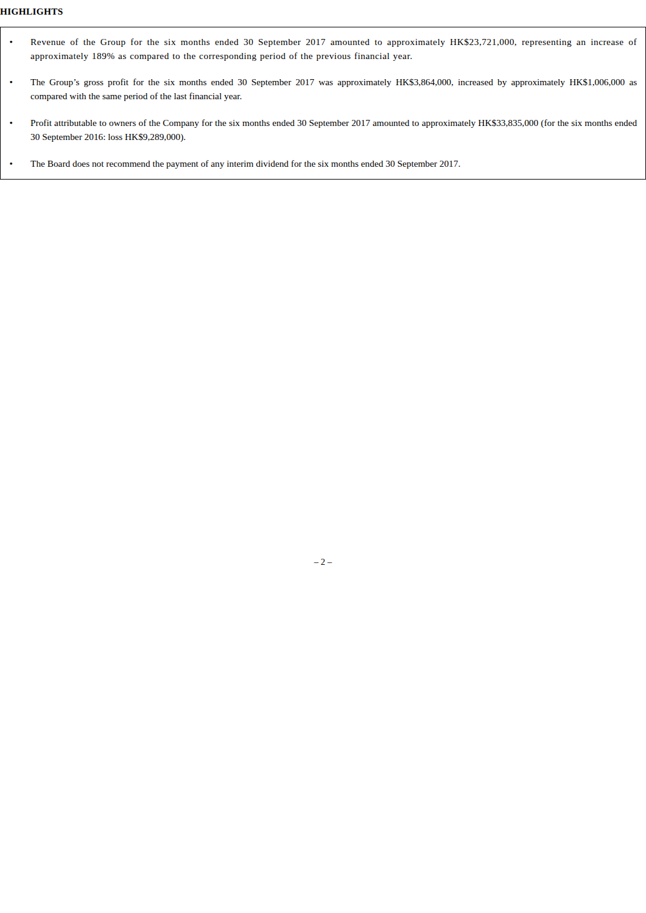Highlights
Revenue of the Group for the six months ended 30 September 2017 amounted to approximately HK$23,721,000, representing an increase of approximately 189% as compared to the corresponding period of the previous financial year.
The Group’s gross profit for the six months ended 30 September 2017 was approximately HK$3,864,000, increased by approximately HK$1,006,000 as compared with the same period of the last financial year.
Profit attributable to owners of the Company for the six months ended 30 September 2017 amounted to approximately HK$33,835,000 (for the six months ended 30 September 2016: loss HK$9,289,000).
The Board does not recommend the payment of any interim dividend for the six months ended 30 September 2017.
– 2 –